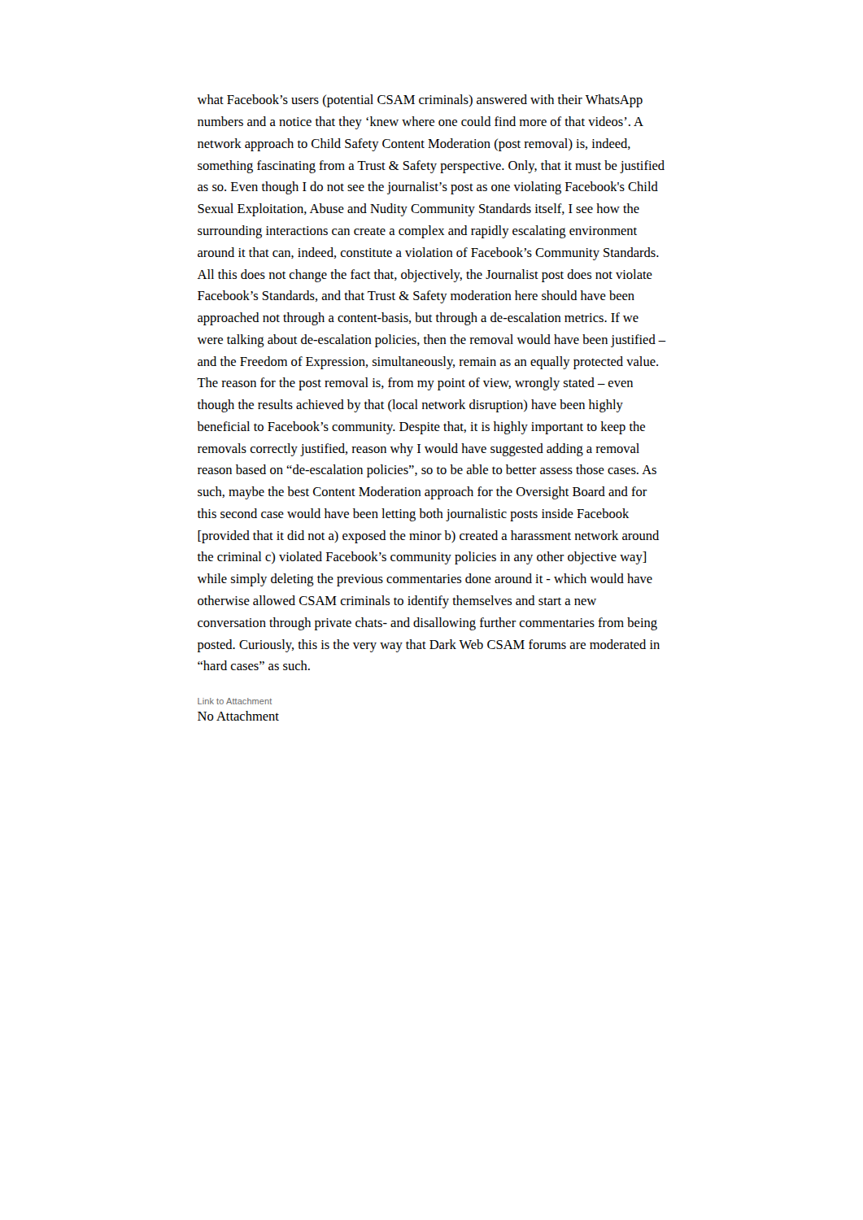what Facebook’s users (potential CSAM criminals) answered with their WhatsApp numbers and a notice that they ‘knew where one could find more of that videos’. A network approach to Child Safety Content Moderation (post removal) is, indeed, something fascinating from a Trust & Safety perspective. Only, that it must be justified as so. Even though I do not see the journalist’s post as one violating Facebook's Child Sexual Exploitation, Abuse and Nudity Community Standards itself, I see how the surrounding interactions can create a complex and rapidly escalating environment around it that can, indeed, constitute a violation of Facebook’s Community Standards. All this does not change the fact that, objectively, the Journalist post does not violate Facebook’s Standards, and that Trust & Safety moderation here should have been approached not through a content-basis, but through a de-escalation metrics. If we were talking about de-escalation policies, then the removal would have been justified – and the Freedom of Expression, simultaneously, remain as an equally protected value. The reason for the post removal is, from my point of view, wrongly stated – even though the results achieved by that (local network disruption) have been highly beneficial to Facebook’s community. Despite that, it is highly important to keep the removals correctly justified, reason why I would have suggested adding a removal reason based on “de-escalation policies”, so to be able to better assess those cases. As such, maybe the best Content Moderation approach for the Oversight Board and for this second case would have been letting both journalistic posts inside Facebook [provided that it did not a) exposed the minor b) created a harassment network around the criminal c) violated Facebook’s community policies in any other objective way] while simply deleting the previous commentaries done around it - which would have otherwise allowed CSAM criminals to identify themselves and start a new conversation through private chats- and disallowing further commentaries from being posted. Curiously, this is the very way that Dark Web CSAM forums are moderated in “hard cases” as such.
Link to Attachment
No Attachment